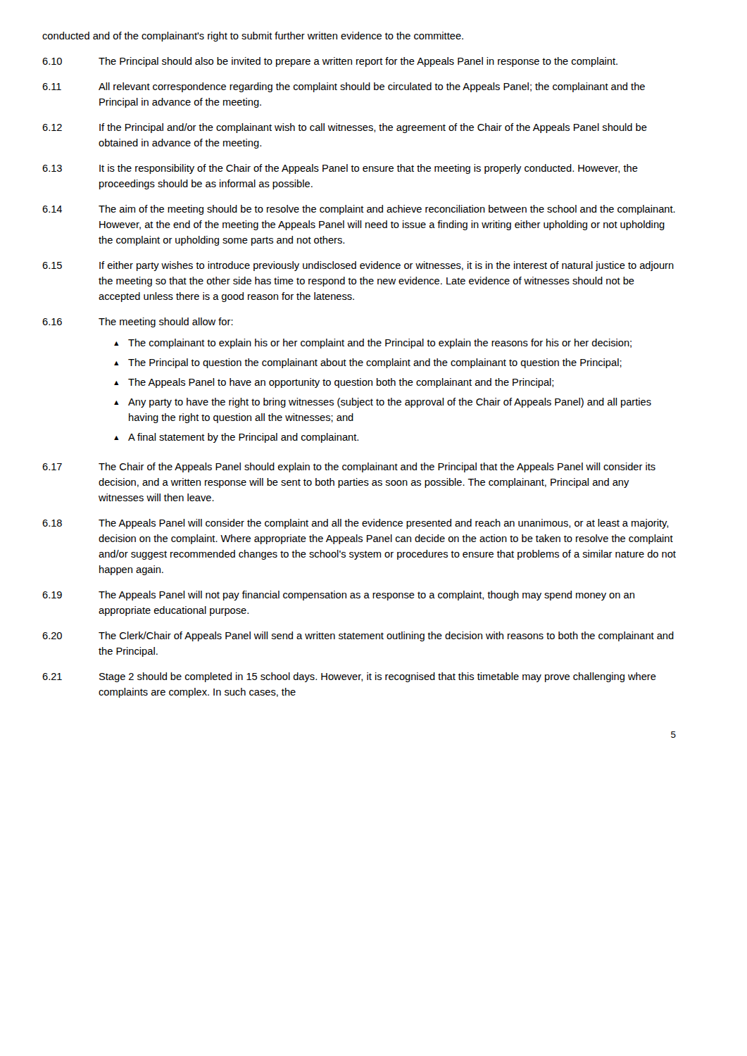conducted and of the complainant's right to submit further written evidence to the committee.
6.10
The Principal should also be invited to prepare a written report for the Appeals Panel in response to the complaint.
6.11
All relevant correspondence regarding the complaint should be circulated to the Appeals Panel; the complainant and the Principal in advance of the meeting.
6.12
If the Principal and/or the complainant wish to call witnesses, the agreement of the Chair of the Appeals Panel should be obtained in advance of the meeting.
6.13
It is the responsibility of the Chair of the Appeals Panel to ensure that the meeting is properly conducted. However, the proceedings should be as informal as possible.
6.14
The aim of the meeting should be to resolve the complaint and achieve reconciliation between the school and the complainant. However, at the end of the meeting the Appeals Panel will need to issue a finding in writing either upholding or not upholding the complaint or upholding some parts and not others.
6.15
If either party wishes to introduce previously undisclosed evidence or witnesses, it is in the interest of natural justice to adjourn the meeting so that the other side has time to respond to the new evidence. Late evidence of witnesses should not be accepted unless there is a good reason for the lateness.
6.16
The meeting should allow for:
The complainant to explain his or her complaint and the Principal to explain the reasons for his or her decision;
The Principal to question the complainant about the complaint and the complainant to question the Principal;
The Appeals Panel to have an opportunity to question both the complainant and the Principal;
Any party to have the right to bring witnesses (subject to the approval of the Chair of Appeals Panel) and all parties having the right to question all the witnesses; and
A final statement by the Principal and complainant.
6.17
The Chair of the Appeals Panel should explain to the complainant and the Principal that the Appeals Panel will consider its decision, and a written response will be sent to both parties as soon as possible. The complainant, Principal and any witnesses will then leave.
6.18
The Appeals Panel will consider the complaint and all the evidence presented and reach an unanimous, or at least a majority, decision on the complaint. Where appropriate the Appeals Panel can decide on the action to be taken to resolve the complaint and/or suggest recommended changes to the school's system or procedures to ensure that problems of a similar nature do not happen again.
6.19
The Appeals Panel will not pay financial compensation as a response to a complaint, though may spend money on an appropriate educational purpose.
6.20
The Clerk/Chair of Appeals Panel will send a written statement outlining the decision with reasons to both the complainant and the Principal.
6.21
Stage 2 should be completed in 15 school days. However, it is recognised that this timetable may prove challenging where complaints are complex. In such cases, the
5